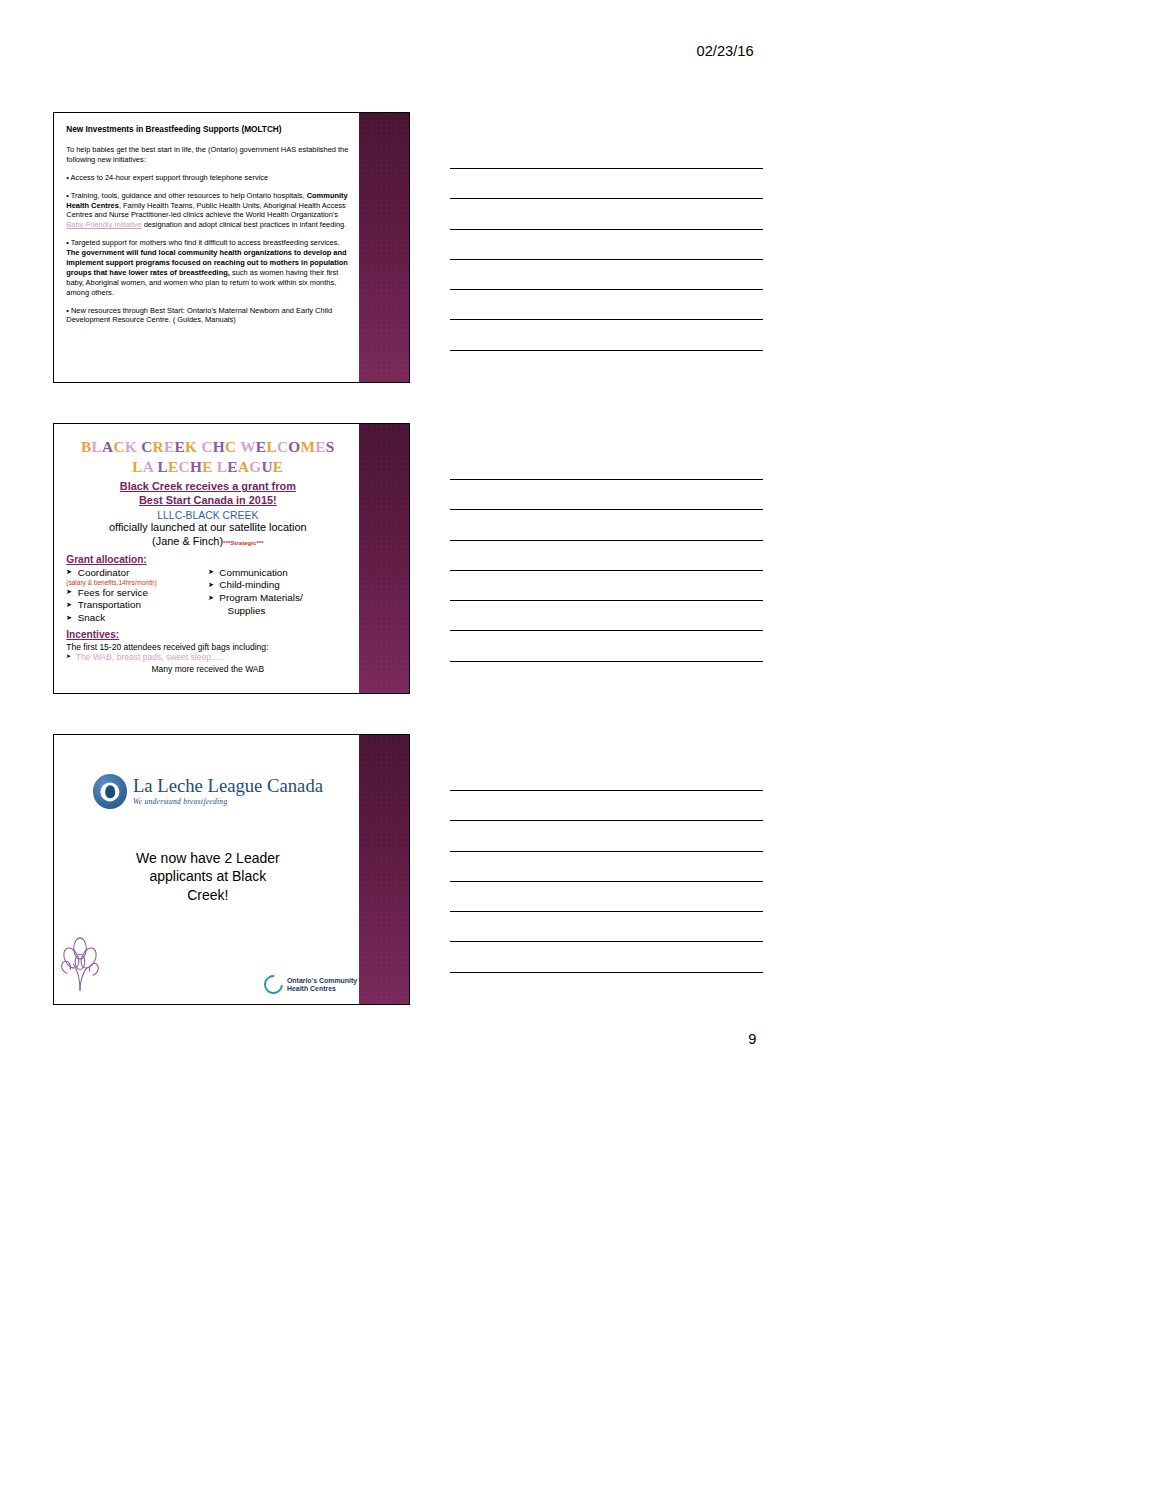02/23/16
New Investments in Breastfeeding Supports (MOLTCH)
To help babies get the best start in life, the (Ontario) government HAS established the following new initiatives:
• Access to 24-hour expert support through telephone service
• Training, tools, guidance and other resources to help Ontario hospitals, Community Health Centres, Family Health Teams, Public Health Units, Aboriginal Health Access Centres and Nurse Practitioner-led clinics achieve the World Health Organization's Baby-Friendly Initiative designation and adopt clinical best practices in infant feeding.
• Targeted support for mothers who find it difficult to access breastfeeding services. The government will fund local community health organizations to develop and implement support programs focused on reaching out to mothers in population groups that have lower rates of breastfeeding, such as women having their first baby, Aboriginal women, and women who plan to return to work within six months, among others.
• New resources through Best Start: Ontario's Maternal Newborn and Early Child Development Resource Centre. ( Guides, Manuals)
BLACK CREEK CHC WELCOMES
LA LECHE LEAGUE
Black Creek receives a grant from
Best Start Canada in 2015!
LLLC-BLACK CREEK
officially launched at our satellite location
(Jane & Finch)***Strategic***
Grant allocation:
Coordinator
(salary & benefits,14hrs/month)
Fees for service
Transportation
Snack
Communication
Child-minding
Program Materials/
Supplies
Incentives:
The first 15-20 attendees received gift bags including:
The WAB, breast pads, sweet sleep......
Many more received the WAB
La Leche League Canada
We understand breastfeeding
We now have 2 Leader
applicants at Black
Creek!
Ontario's Community
Health Centres
9